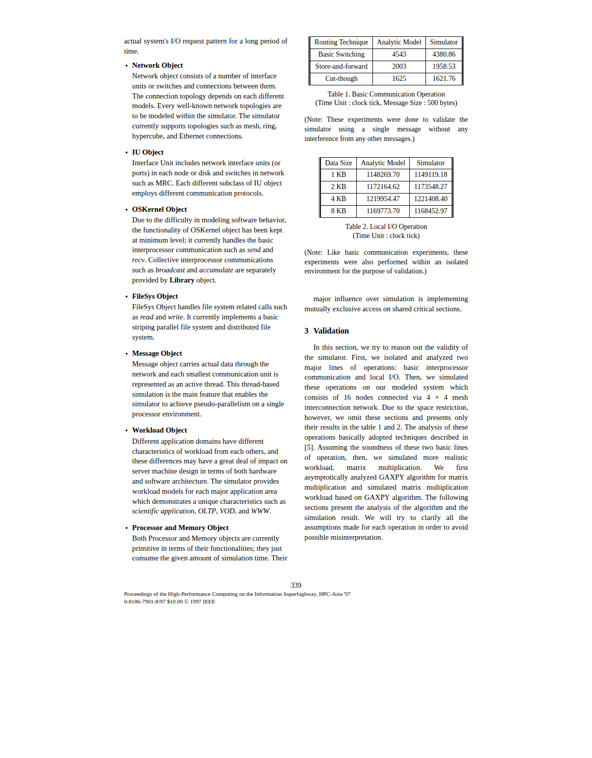actual system's I/O request pattern for a long period of time.
Network Object Network object consists of a number of interface units or switches and connections between them. The connection topology depends on each different models. Every well-known network topologies are to be modeled within the simulator. The simulator currently supports topologies such as mesh, ring, hypercube, and Ethernet connections.
IU Object Interface Unit includes network interface units (or ports) in each node or disk and switches in network such as MRC. Each different subclass of IU object employs different communication protocols.
OSKernel Object Due to the difficulty in modeling software behavior, the functionality of OSKernel object has been kept at minimum level; it currently handles the basic interprocessor communication such as send and recv. Collective interprocessor communications such as broadcast and accumulate are separately provided by Library object.
FileSys Object FileSys Object handles file system related calls such as read and write. It currently implements a basic striping parallel file system and distributed file system.
Message Object Message object carries actual data through the network and each smallest communication unit is represented as an active thread. This thread-based simulation is the main feature that enables the simulator to achieve pseudo-parallelism on a single processor environment.
Workload Object Different application domains have different characteristics of workload from each others, and these differences may have a great deal of impact on server machine design in terms of both hardware and software architecture. The simulator provides workload models for each major application area which demonstrates a unique characteristics such as scientific application, OLTP, VOD, and WWW.
Processor and Memory Object Both Processor and Memory objects are currently primitive in terms of their functionalities; they just consume the given amount of simulation time. Their
| Routing Technique | Analytic Model | Simulator |
| --- | --- | --- |
| Basic Switching | 4543 | 4380.86 |
| Store-and-forward | 2003 | 1958.53 |
| Cut-though | 1625 | 1621.76 |
Table 1. Basic Communication Operation
(Time Unit : clock tick, Message Size : 500 bytes)
(Note: These experiments were done to validate the simulator using a single message without any interference from any other messages.)
| Data Size | Analytic Model | Simulator |
| --- | --- | --- |
| 1 KB | 1148269.70 | 1149119.18 |
| 2 KB | 1172164.62 | 1173548.27 |
| 4 KB | 1219954.47 | 1221408.40 |
| 8 KB | 1169773.70 | 1168452.97 |
Table 2. Local I/O Operation
(Time Unit : clock tick)
(Note: Like basic communication experiments, these experiments were also performed within an isolated environment for the purpose of validation.)
major influence over simulation is implementing mutually exclusive access on shared critical sections.
3 Validation
In this section, we try to reason out the validity of the simulator. First, we isolated and analyzed two major lines of operations: basic interprocessor communication and local I/O. Then, we simulated these operations on our modeled system which consists of 16 nodes connected via 4 × 4 mesh interconnection network. Due to the space restriction, however, we omit these sections and presents only their results in the table 1 and 2. The analysis of these operations basically adopted techniques described in [5]. Assuming the soundness of these two basic lines of operation, then, we simulated more realistic workload, matrix multiplication. We first asymptotically analyzed GAXPY algorithm for matrix multiplication and simulated matrix multiplication workload based on GAXPY algorithm. The following sections present the analysis of the algorithm and the simulation result. We will try to clarify all the assumptions made for each operation in order to avoid possible misinterpretation.
339
Proceedings of the High-Performance Computing on the Information Superhighway, HPC-Asia '97
0-8186-7901-8/97 $10.00 © 1997 IEEE